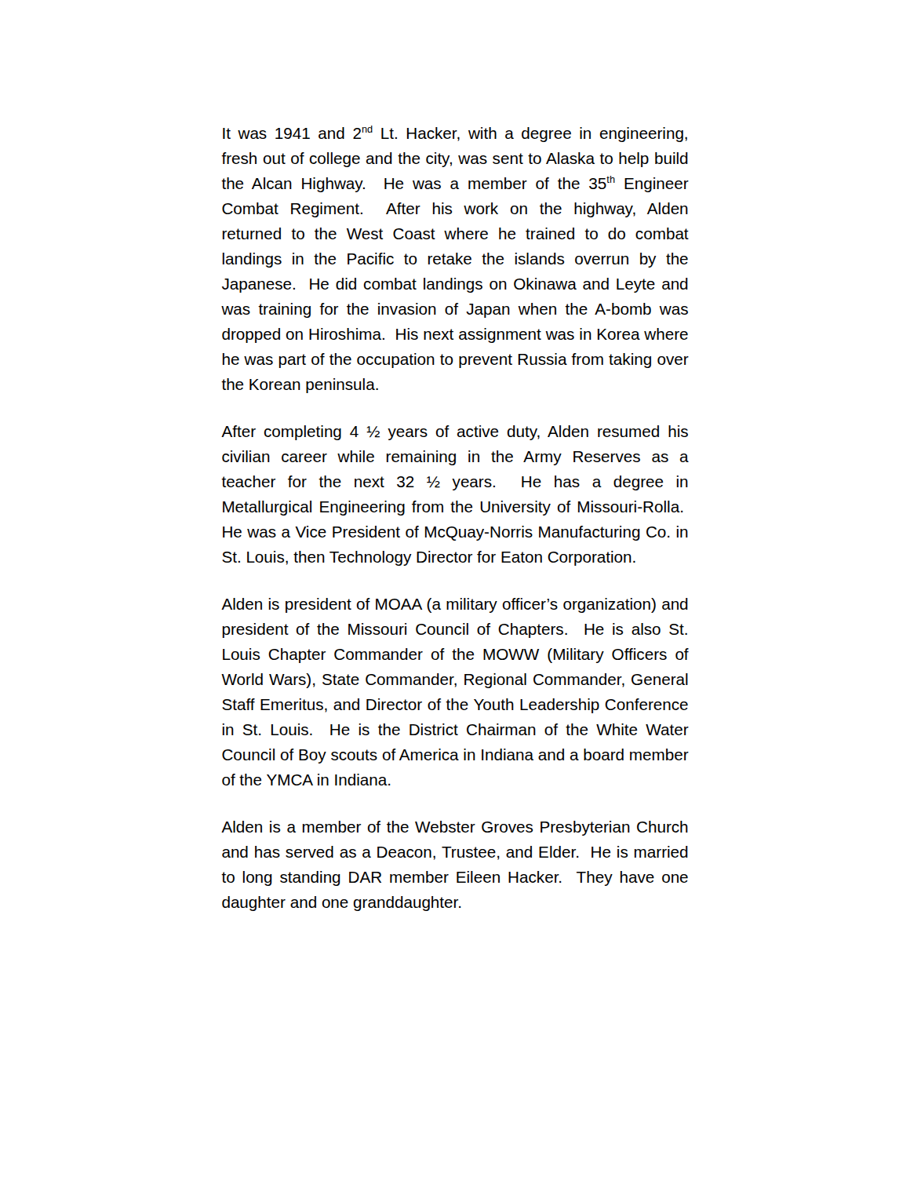It was 1941 and 2nd Lt. Hacker, with a degree in engineering, fresh out of college and the city, was sent to Alaska to help build the Alcan Highway. He was a member of the 35th Engineer Combat Regiment. After his work on the highway, Alden returned to the West Coast where he trained to do combat landings in the Pacific to retake the islands overrun by the Japanese. He did combat landings on Okinawa and Leyte and was training for the invasion of Japan when the A-bomb was dropped on Hiroshima. His next assignment was in Korea where he was part of the occupation to prevent Russia from taking over the Korean peninsula.
After completing 4 ½ years of active duty, Alden resumed his civilian career while remaining in the Army Reserves as a teacher for the next 32 ½ years. He has a degree in Metallurgical Engineering from the University of Missouri-Rolla. He was a Vice President of McQuay-Norris Manufacturing Co. in St. Louis, then Technology Director for Eaton Corporation.
Alden is president of MOAA (a military officer’s organization) and president of the Missouri Council of Chapters. He is also St. Louis Chapter Commander of the MOWW (Military Officers of World Wars), State Commander, Regional Commander, General Staff Emeritus, and Director of the Youth Leadership Conference in St. Louis. He is the District Chairman of the White Water Council of Boy scouts of America in Indiana and a board member of the YMCA in Indiana.
Alden is a member of the Webster Groves Presbyterian Church and has served as a Deacon, Trustee, and Elder. He is married to long standing DAR member Eileen Hacker. They have one daughter and one granddaughter.